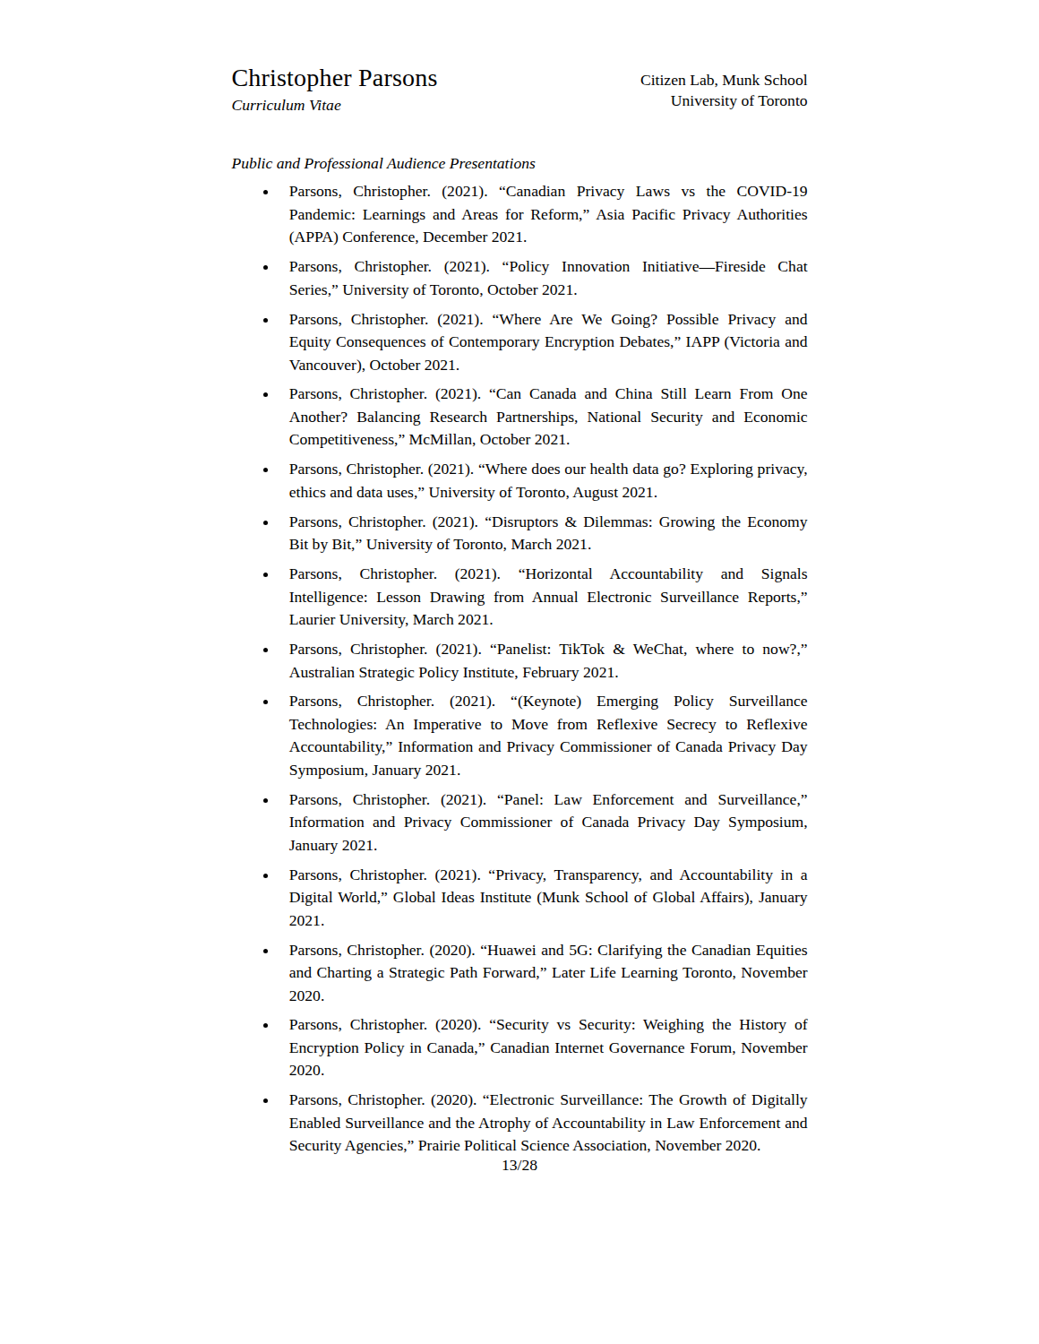Christopher Parsons Curriculum Vitae
Citizen Lab, Munk School
University of Toronto
Public and Professional Audience Presentations
Parsons, Christopher. (2021). “Canadian Privacy Laws vs the COVID-19 Pandemic: Learnings and Areas for Reform,” Asia Pacific Privacy Authorities (APPA) Conference, December 2021.
Parsons, Christopher. (2021). “Policy Innovation Initiative—Fireside Chat Series,” University of Toronto, October 2021.
Parsons, Christopher. (2021). “Where Are We Going? Possible Privacy and Equity Consequences of Contemporary Encryption Debates,” IAPP (Victoria and Vancouver), October 2021.
Parsons, Christopher. (2021). “Can Canada and China Still Learn From One Another? Balancing Research Partnerships, National Security and Economic Competitiveness,” McMillan, October 2021.
Parsons, Christopher. (2021). “Where does our health data go? Exploring privacy, ethics and data uses,” University of Toronto, August 2021.
Parsons, Christopher. (2021). “Disruptors & Dilemmas: Growing the Economy Bit by Bit,” University of Toronto, March 2021.
Parsons, Christopher. (2021). “Horizontal Accountability and Signals Intelligence: Lesson Drawing from Annual Electronic Surveillance Reports,” Laurier University, March 2021.
Parsons, Christopher. (2021). “Panelist: TikTok & WeChat, where to now?,” Australian Strategic Policy Institute, February 2021.
Parsons, Christopher. (2021). “(Keynote) Emerging Policy Surveillance Technologies: An Imperative to Move from Reflexive Secrecy to Reflexive Accountability,” Information and Privacy Commissioner of Canada Privacy Day Symposium, January 2021.
Parsons, Christopher. (2021). “Panel: Law Enforcement and Surveillance,” Information and Privacy Commissioner of Canada Privacy Day Symposium, January 2021.
Parsons, Christopher. (2021). “Privacy, Transparency, and Accountability in a Digital World,” Global Ideas Institute (Munk School of Global Affairs), January 2021.
Parsons, Christopher. (2020). “Huawei and 5G: Clarifying the Canadian Equities and Charting a Strategic Path Forward,” Later Life Learning Toronto, November 2020.
Parsons, Christopher. (2020). “Security vs Security: Weighing the History of Encryption Policy in Canada,” Canadian Internet Governance Forum, November 2020.
Parsons, Christopher. (2020). “Electronic Surveillance: The Growth of Digitally Enabled Surveillance and the Atrophy of Accountability in Law Enforcement and Security Agencies,” Prairie Political Science Association, November 2020.
13/28